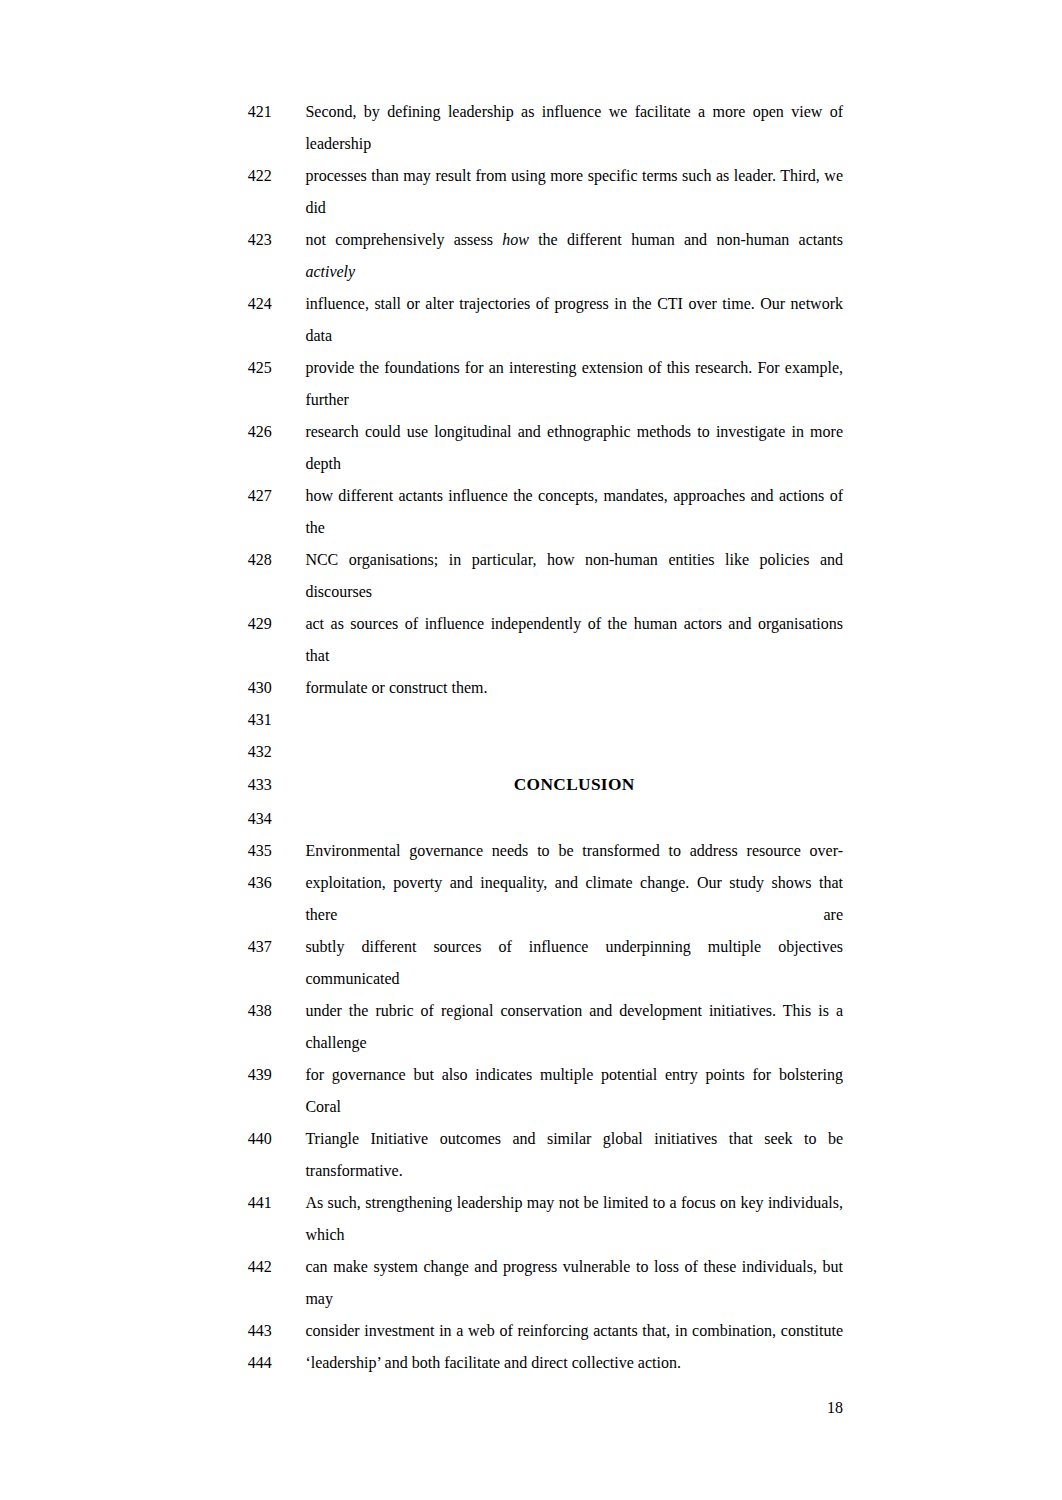421 Second, by defining leadership as influence we facilitate a more open view of leadership
422 processes than may result from using more specific terms such as leader. Third, we did
423 not comprehensively assess how the different human and non-human actants actively
424 influence, stall or alter trajectories of progress in the CTI over time. Our network data
425 provide the foundations for an interesting extension of this research. For example, further
426 research could use longitudinal and ethnographic methods to investigate in more depth
427 how different actants influence the concepts, mandates, approaches and actions of the
428 NCC organisations; in particular, how non-human entities like policies and discourses
429 act as sources of influence independently of the human actors and organisations that
430 formulate or construct them.
431
432
433 CONCLUSION
434
435 Environmental governance needs to be transformed to address resource over-
436 exploitation, poverty and inequality, and climate change. Our study shows that there are
437 subtly different sources of influence underpinning multiple objectives communicated
438 under the rubric of regional conservation and development initiatives. This is a challenge
439 for governance but also indicates multiple potential entry points for bolstering Coral
440 Triangle Initiative outcomes and similar global initiatives that seek to be transformative.
441 As such, strengthening leadership may not be limited to a focus on key individuals, which
442 can make system change and progress vulnerable to loss of these individuals, but may
443 consider investment in a web of reinforcing actants that, in combination, constitute
444‘leadership’ and both facilitate and direct collective action.
18